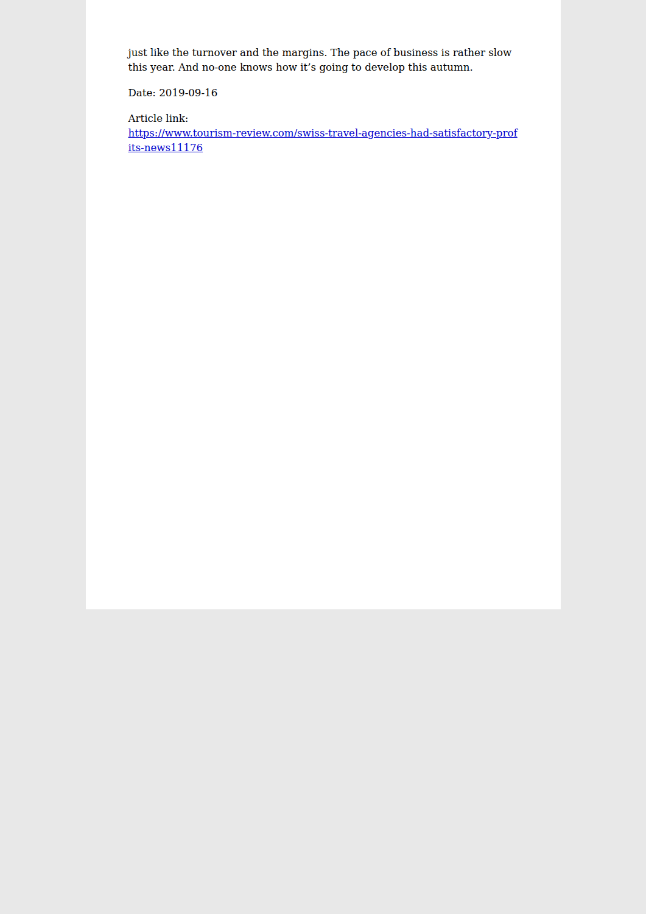just like the turnover and the margins. The pace of business is rather slow this year. And no-one knows how it’s going to develop this autumn.
Date: 2019-09-16
Article link:
https://www.tourism-review.com/swiss-travel-agencies-had-satisfactory-profits-news11176